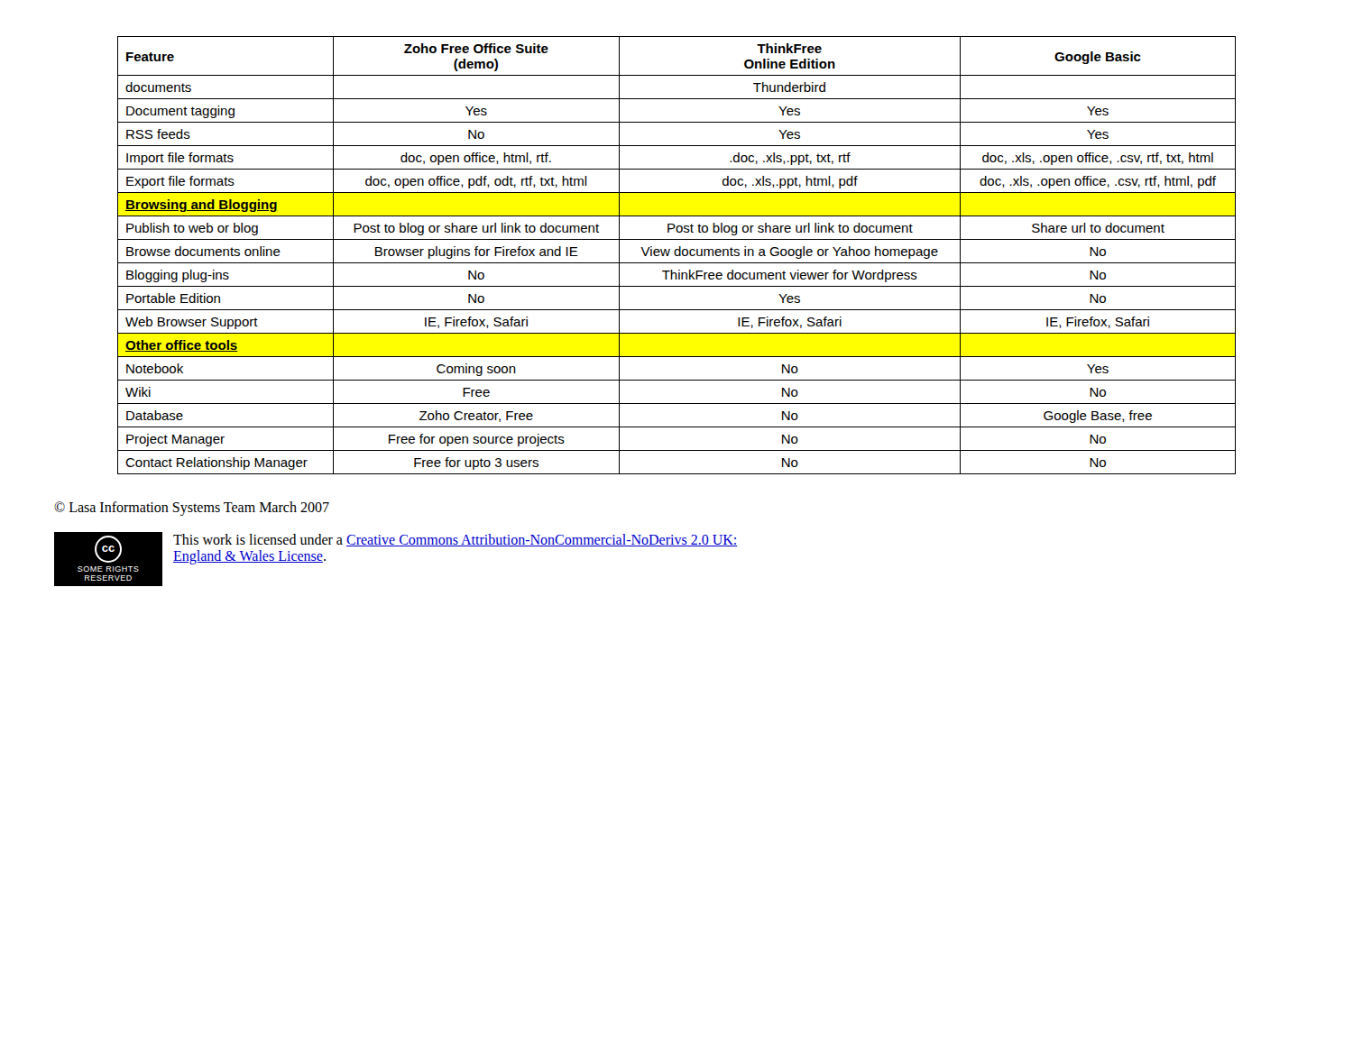| Feature | Zoho Free Office Suite (demo) | ThinkFree Online Edition | Google Basic |
| --- | --- | --- | --- |
| documents | | Thunderbird | |
| Document tagging | Yes | Yes | Yes |
| RSS feeds | No | Yes | Yes |
| Import file formats | doc, open office, html, rtf. | .doc, .xls,.ppt, txt, rtf | doc, .xls, .open office, .csv, rtf, txt, html |
| Export file formats | doc, open office, pdf, odt, rtf, txt, html | doc, .xls,.ppt, html, pdf | doc, .xls, .open office, .csv, rtf, html, pdf |
| Browsing and Blogging | | | |
| Publish to web or blog | Post to blog or share url link to document | Post to blog or share url link to document | Share url to document |
| Browse documents online | Browser plugins for Firefox and IE | View documents in a Google or Yahoo homepage | No |
| Blogging plug-ins | No | ThinkFree document viewer for Wordpress | No |
| Portable Edition | No | Yes | No |
| Web Browser Support | IE, Firefox, Safari | IE, Firefox, Safari | IE, Firefox, Safari |
| Other office tools | | | |
| Notebook | Coming soon | No | Yes |
| Wiki | Free | No | No |
| Database | Zoho Creator, Free | No | Google Base, free |
| Project Manager | Free for open source projects | No | No |
| Contact Relationship Manager | Free for upto 3 users | No | No |
© Lasa Information Systems Team March 2007
cc SOME RIGHTS RESERVED
This work is licensed under a Creative Commons Attribution-NonCommercial-NoDerivs 2.0 UK: England & Wales License.